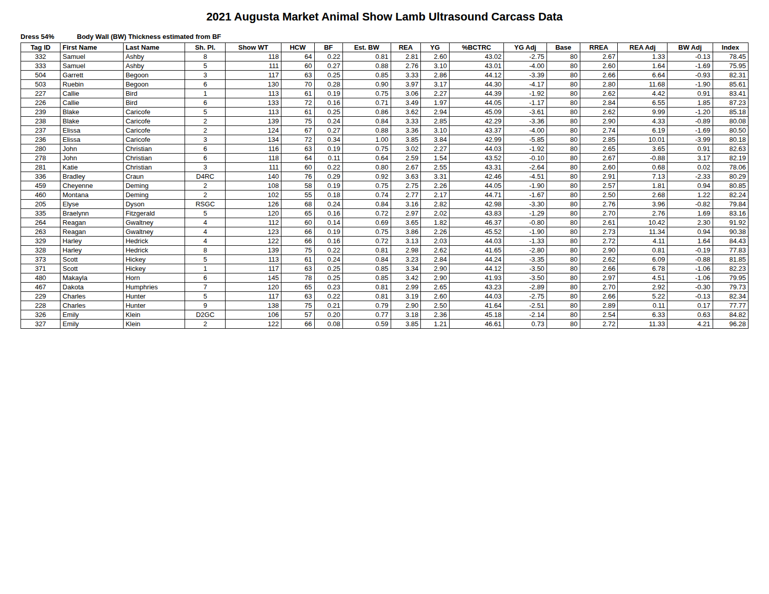2021 Augusta Market Animal Show Lamb Ultrasound Carcass Data
Dress 54% Body Wall (BW) Thickness estimated from BF
| Tag ID | First Name | Last Name | Sh. Pl. | Show WT | HCW | BF | Est. BW | REA | YG | %BCTRC | YG Adj | Base | RREA | REA Adj | BW Adj | Index |
| --- | --- | --- | --- | --- | --- | --- | --- | --- | --- | --- | --- | --- | --- | --- | --- | --- |
| 332 | Samuel | Ashby | 8 | 118 | 64 | 0.22 | 0.81 | 2.81 | 2.60 | 43.02 | -2.75 | 80 | 2.67 | 1.33 | -0.13 | 78.45 |
| 333 | Samuel | Ashby | 5 | 111 | 60 | 0.27 | 0.88 | 2.76 | 3.10 | 43.01 | -4.00 | 80 | 2.60 | 1.64 | -1.69 | 75.95 |
| 504 | Garrett | Begoon | 3 | 117 | 63 | 0.25 | 0.85 | 3.33 | 2.86 | 44.12 | -3.39 | 80 | 2.66 | 6.64 | -0.93 | 82.31 |
| 503 | Ruebin | Begoon | 6 | 130 | 70 | 0.28 | 0.90 | 3.97 | 3.17 | 44.30 | -4.17 | 80 | 2.80 | 11.68 | -1.90 | 85.61 |
| 227 | Callie | Bird | 1 | 113 | 61 | 0.19 | 0.75 | 3.06 | 2.27 | 44.39 | -1.92 | 80 | 2.62 | 4.42 | 0.91 | 83.41 |
| 226 | Callie | Bird | 6 | 133 | 72 | 0.16 | 0.71 | 3.49 | 1.97 | 44.05 | -1.17 | 80 | 2.84 | 6.55 | 1.85 | 87.23 |
| 239 | Blake | Caricofe | 5 | 113 | 61 | 0.25 | 0.86 | 3.62 | 2.94 | 45.09 | -3.61 | 80 | 2.62 | 9.99 | -1.20 | 85.18 |
| 238 | Blake | Caricofe | 2 | 139 | 75 | 0.24 | 0.84 | 3.33 | 2.85 | 42.29 | -3.36 | 80 | 2.90 | 4.33 | -0.89 | 80.08 |
| 237 | Elissa | Caricofe | 2 | 124 | 67 | 0.27 | 0.88 | 3.36 | 3.10 | 43.37 | -4.00 | 80 | 2.74 | 6.19 | -1.69 | 80.50 |
| 236 | Elissa | Caricofe | 3 | 134 | 72 | 0.34 | 1.00 | 3.85 | 3.84 | 42.99 | -5.85 | 80 | 2.85 | 10.01 | -3.99 | 80.18 |
| 280 | John | Christian | 6 | 116 | 63 | 0.19 | 0.75 | 3.02 | 2.27 | 44.03 | -1.92 | 80 | 2.65 | 3.65 | 0.91 | 82.63 |
| 278 | John | Christian | 6 | 118 | 64 | 0.11 | 0.64 | 2.59 | 1.54 | 43.52 | -0.10 | 80 | 2.67 | -0.88 | 3.17 | 82.19 |
| 281 | Katie | Christian | 3 | 111 | 60 | 0.22 | 0.80 | 2.67 | 2.55 | 43.31 | -2.64 | 80 | 2.60 | 0.68 | 0.02 | 78.06 |
| 336 | Bradley | Craun | D4RC | 140 | 76 | 0.29 | 0.92 | 3.63 | 3.31 | 42.46 | -4.51 | 80 | 2.91 | 7.13 | -2.33 | 80.29 |
| 459 | Cheyenne | Deming | 2 | 108 | 58 | 0.19 | 0.75 | 2.75 | 2.26 | 44.05 | -1.90 | 80 | 2.57 | 1.81 | 0.94 | 80.85 |
| 460 | Montana | Deming | 2 | 102 | 55 | 0.18 | 0.74 | 2.77 | 2.17 | 44.71 | -1.67 | 80 | 2.50 | 2.68 | 1.22 | 82.24 |
| 205 | Elyse | Dyson | RSGC | 126 | 68 | 0.24 | 0.84 | 3.16 | 2.82 | 42.98 | -3.30 | 80 | 2.76 | 3.96 | -0.82 | 79.84 |
| 335 | Braelynn | Fitzgerald | 5 | 120 | 65 | 0.16 | 0.72 | 2.97 | 2.02 | 43.83 | -1.29 | 80 | 2.70 | 2.76 | 1.69 | 83.16 |
| 264 | Reagan | Gwaltney | 4 | 112 | 60 | 0.14 | 0.69 | 3.65 | 1.82 | 46.37 | -0.80 | 80 | 2.61 | 10.42 | 2.30 | 91.92 |
| 263 | Reagan | Gwaltney | 4 | 123 | 66 | 0.19 | 0.75 | 3.86 | 2.26 | 45.52 | -1.90 | 80 | 2.73 | 11.34 | 0.94 | 90.38 |
| 329 | Harley | Hedrick | 4 | 122 | 66 | 0.16 | 0.72 | 3.13 | 2.03 | 44.03 | -1.33 | 80 | 2.72 | 4.11 | 1.64 | 84.43 |
| 328 | Harley | Hedrick | 8 | 139 | 75 | 0.22 | 0.81 | 2.98 | 2.62 | 41.65 | -2.80 | 80 | 2.90 | 0.81 | -0.19 | 77.83 |
| 373 | Scott | Hickey | 5 | 113 | 61 | 0.24 | 0.84 | 3.23 | 2.84 | 44.24 | -3.35 | 80 | 2.62 | 6.09 | -0.88 | 81.85 |
| 371 | Scott | Hickey | 1 | 117 | 63 | 0.25 | 0.85 | 3.34 | 2.90 | 44.12 | -3.50 | 80 | 2.66 | 6.78 | -1.06 | 82.23 |
| 480 | Makayla | Horn | 6 | 145 | 78 | 0.25 | 0.85 | 3.42 | 2.90 | 41.93 | -3.50 | 80 | 2.97 | 4.51 | -1.06 | 79.95 |
| 467 | Dakota | Humphries | 7 | 120 | 65 | 0.23 | 0.81 | 2.99 | 2.65 | 43.23 | -2.89 | 80 | 2.70 | 2.92 | -0.30 | 79.73 |
| 229 | Charles | Hunter | 5 | 117 | 63 | 0.22 | 0.81 | 3.19 | 2.60 | 44.03 | -2.75 | 80 | 2.66 | 5.22 | -0.13 | 82.34 |
| 228 | Charles | Hunter | 9 | 138 | 75 | 0.21 | 0.79 | 2.90 | 2.50 | 41.64 | -2.51 | 80 | 2.89 | 0.11 | 0.17 | 77.77 |
| 326 | Emily | Klein | D2GC | 106 | 57 | 0.20 | 0.77 | 3.18 | 2.36 | 45.18 | -2.14 | 80 | 2.54 | 6.33 | 0.63 | 84.82 |
| 327 | Emily | Klein | 2 | 122 | 66 | 0.08 | 0.59 | 3.85 | 1.21 | 46.61 | 0.73 | 80 | 2.72 | 11.33 | 4.21 | 96.28 |